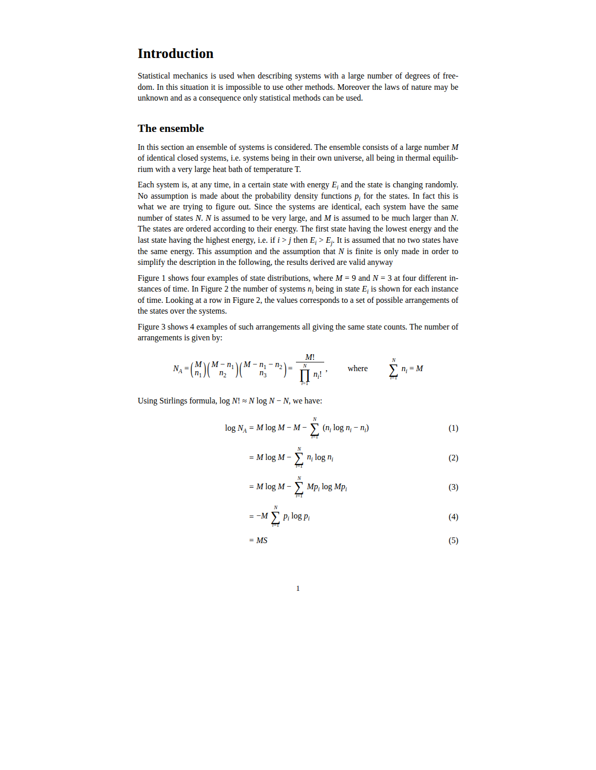Introduction
Statistical mechanics is used when describing systems with a large number of degrees of freedom. In this situation it is impossible to use other methods. Moreover the laws of nature may be unknown and as a consequence only statistical methods can be used.
The ensemble
In this section an ensemble of systems is considered. The ensemble consists of a large number M of identical closed systems, i.e. systems being in their own universe, all being in thermal equilibrium with a very large heat bath of temperature T.
Each system is, at any time, in a certain state with energy Ei and the state is changing randomly. No assumption is made about the probability density functions pi for the states. In fact this is what we are trying to figure out. Since the systems are identical, each system have the same number of states N. N is assumed to be very large, and M is assumed to be much larger than N. The states are ordered according to their energy. The first state having the lowest energy and the last state having the highest energy, i.e. if i > j then Ei > Ej. It is assumed that no two states have the same energy. This assumption and the assumption that N is finite is only made in order to simplify the description in the following, the results derived are valid anyway
Figure 1 shows four examples of state distributions, where M = 9 and N = 3 at four different instances of time. In Figure 2 the number of systems ni being in state Ei is shown for each instance of time. Looking at a row in Figure 2, the values corresponds to a set of possible arrangements of the states over the systems.
Figure 3 shows 4 examples of such arrangements all giving the same state counts. The number of arrangements is given by:
NA = Mn1 M − n1 n2 M − n1 − n2 n3 = M! N ∏ i=1 ni! , where N ∑ i=1 ni = M
Using Stirlings formula, log N! ≈ N log N − N, we have:
| log N A | = | M log M − M − N ∑ i =1 ( n i log n i − n i ) | (1) |
| | = | M log M − N ∑ i =1 n i log n i | (2) |
| | = | M log M − N ∑ i =1 Mp i log Mp i | (3) |
| | = | − M N ∑ i =1 p i log p i | (4) |
| | = | MS | (5) |
1